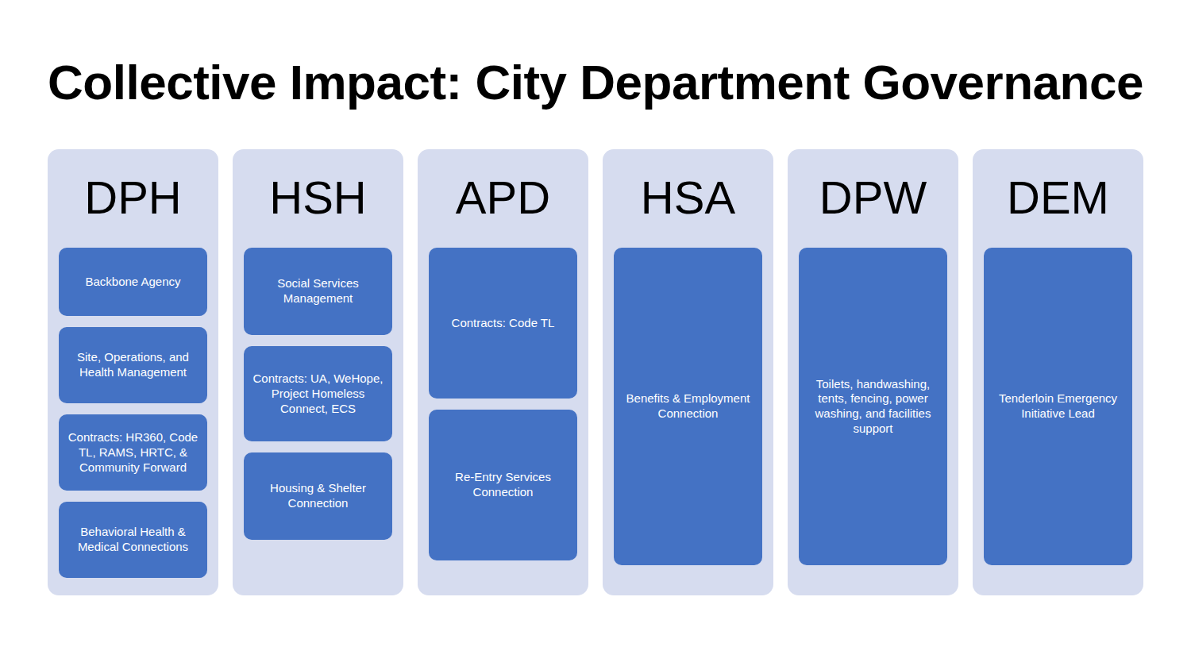Collective Impact: City Department Governance
DPH
Backbone Agency
Site, Operations, and Health Management
Contracts: HR360, Code TL, RAMS, HRTC, & Community Forward
Behavioral Health & Medical Connections
HSH
Social Services Management
Contracts: UA, WeHope, Project Homeless Connect, ECS
Housing & Shelter Connection
APD
Contracts: Code TL
Re-Entry Services Connection
HSA
Benefits & Employment Connection
DPW
Toilets, handwashing, tents, fencing, power washing, and facilities support
DEM
Tenderloin Emergency Initiative Lead